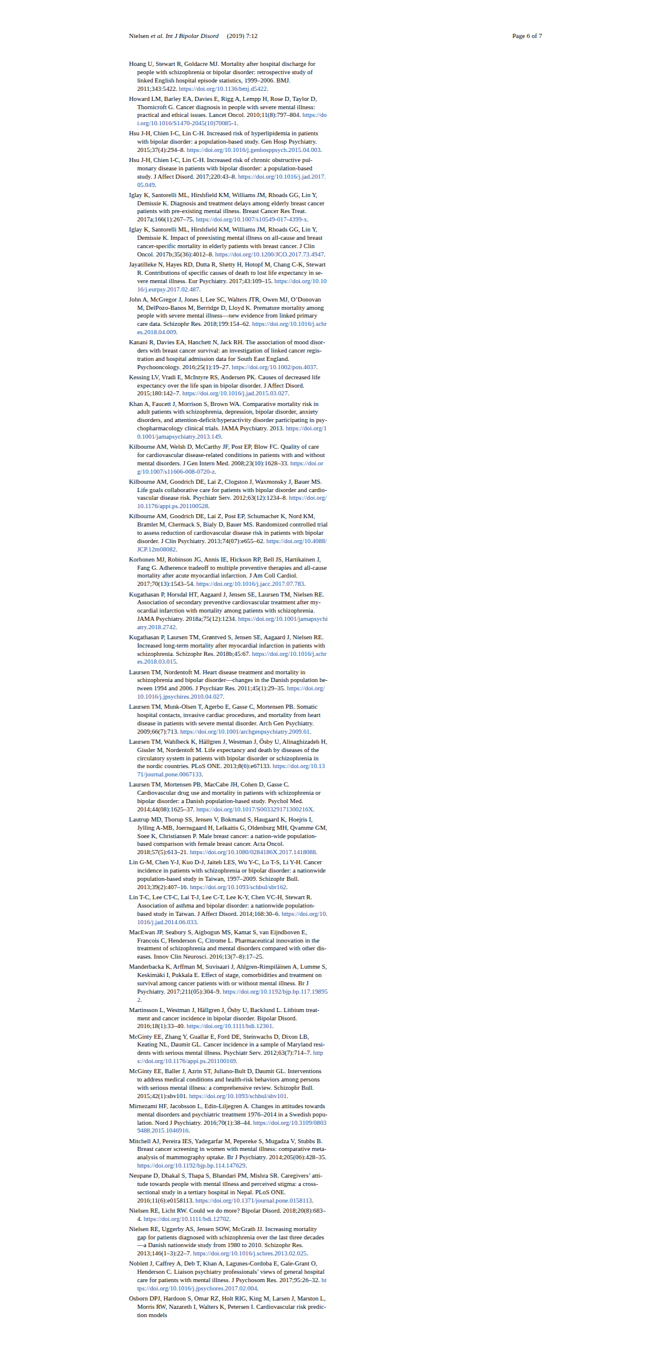Nielsen et al. Int J Bipolar Disord (2019) 7:12
Page 6 of 7
Hoang U, Stewart R, Goldacre MJ. Mortality after hospital discharge for people with schizophrenia or bipolar disorder: retrospective study of linked English hospital episode statistics, 1999–2006. BMJ. 2011;343:5422. https://doi.org/10.1136/bmj.d5422.
Howard LM, Barley EA, Davies E, Rigg A, Lempp H, Rose D, Taylor D, Thornicroft G. Cancer diagnosis in people with severe mental illness: practical and ethical issues. Lancet Oncol. 2010;11(8):797–804. https://doi.org/10.1016/S1470-2045(10)70085-1.
Hsu J-H, Chien I-C, Lin C-H. Increased risk of hyperlipidemia in patients with bipolar disorder: a population-based study. Gen Hosp Psychiatry. 2015;37(4):294–8. https://doi.org/10.1016/j.genhosppsych.2015.04.003.
Hsu J-H, Chien I-C, Lin C-H. Increased risk of chronic obstructive pulmonary disease in patients with bipolar disorder: a population-based study. J Affect Disord. 2017;220:43–8. https://doi.org/10.1016/j.jad.2017.05.049.
Iglay K, Santorelli ML, Hirshfield KM, Williams JM, Rhoads GG, Lin Y, Demissie K. Diagnosis and treatment delays among elderly breast cancer patients with pre-existing mental illness. Breast Cancer Res Treat. 2017a;166(1):267–75. https://doi.org/10.1007/s10549-017-4399-x.
Iglay K, Santorelli ML, Hirshfield KM, Williams JM, Rhoads GG, Lin Y, Demissie K. Impact of preexisting mental illness on all-cause and breast cancer-specific mortality in elderly patients with breast cancer. J Clin Oncol. 2017b;35(36):4012–8. https://doi.org/10.1200/JCO.2017.73.4947.
Jayatilleke N, Hayes RD, Dutta R, Shetty H, Hotopf M, Chang C-K, Stewart R. Contributions of specific causes of death to lost life expectancy in severe mental illness. Eur Psychiatry. 2017;43:109–15. https://doi.org/10.1016/j.eurpsy.2017.02.487.
John A, McGregor J, Jones I, Lee SC, Walters JTR, Owen MJ, O’Donovan M, DelPozo-Banos M, Berridge D, Lloyd K. Premature mortality among people with severe mental illness—new evidence from linked primary care data. Schizophr Res. 2018;199:154–62. https://doi.org/10.1016/j.schres.2018.04.009.
Kanani R, Davies EA, Hanchett N, Jack RH. The association of mood disorders with breast cancer survival: an investigation of linked cancer registration and hospital admission data for South East England. Psychooncology. 2016;25(1):19–27. https://doi.org/10.1002/pon.4037.
Kessing LV, Vradi E, McIntyre RS, Andersen PK. Causes of decreased life expectancy over the life span in bipolar disorder. J Affect Disord. 2015;180:142–7. https://doi.org/10.1016/j.jad.2015.03.027.
Khan A, Faucett J, Morrison S, Brown WA. Comparative mortality risk in adult patients with schizophrenia, depression, bipolar disorder, anxiety disorders, and attention-deficit/hyperactivity disorder participating in psychopharmacology clinical trials. JAMA Psychiatry. 2013. https://doi.org/10.1001/jamapsychiatry.2013.149.
Kilbourne AM, Welsh D, McCarthy JF, Post EP, Blow FC. Quality of care for cardiovascular disease-related conditions in patients with and without mental disorders. J Gen Intern Med. 2008;23(10):1628–33. https://doi.org/10.1007/s11606-008-0720-z.
Kilbourne AM, Goodrich DE, Lai Z, Clogston J, Waxmonsky J, Bauer MS. Life goals collaborative care for patients with bipolar disorder and cardiovascular disease risk. Psychiatr Serv. 2012;63(12):1234–8. https://doi.org/10.1176/appi.ps.201100528.
Kilbourne AM, Goodrich DE, Lai Z, Post EP, Schumacher K, Nord KM, Bramlet M, Chermack S, Bialy D, Bauer MS. Randomized controlled trial to assess reduction of cardiovascular disease risk in patients with bipolar disorder. J Clin Psychiatry. 2013;74(07):e655–62. https://doi.org/10.4088/JCP.12m08082.
Korhonen MJ, Robinson JG, Annis IE, Hickson RP, Bell JS, Hartikainen J, Fang G. Adherence tradeoff to multiple preventive therapies and all-cause mortality after acute myocardial infarction. J Am Coll Cardiol. 2017;70(13):1543–54. https://doi.org/10.1016/j.jacc.2017.07.783.
Kugathasan P, Horsdal HT, Aagaard J, Jensen SE, Laursen TM, Nielsen RE. Association of secondary preventive cardiovascular treatment after myocardial infarction with mortality among patients with schizophrenia. JAMA Psychiatry. 2018a;75(12):1234. https://doi.org/10.1001/jamapsychiatry.2018.2742.
Kugathasan P, Laursen TM, Grøntved S, Jensen SE, Aagaard J, Nielsen RE. Increased long-term mortality after myocardial infarction in patients with schizophrenia. Schizophr Res. 2018b;45:67. https://doi.org/10.1016/j.schres.2018.03.015.
Laursen TM, Nordentoft M. Heart disease treatment and mortality in schizophrenia and bipolar disorder—changes in the Danish population between 1994 and 2006. J Psychiatr Res. 2011;45(1):29–35. https://doi.org/10.1016/j.jpsychires.2010.04.027.
Laursen TM, Munk-Olsen T, Agerbo E, Gasse C, Mortensen PB. Somatic hospital contacts, invasive cardiac procedures, and mortality from heart disease in patients with severe mental disorder. Arch Gen Psychiatry. 2009;66(7):713. https://doi.org/10.1001/archgenpsychiatry.2009.61.
Laursen TM, Wahlbeck K, Hällgren J, Westman J, Ösby U, Alinaghizadeh H, Gissler M, Nordentoft M. Life expectancy and death by diseases of the circulatory system in patients with bipolar disorder or schizophrenia in the nordic countries. PLoS ONE. 2013;8(6):e67133. https://doi.org/10.1371/journal.pone.0067133.
Laursen TM, Mortensen PB, MacCabe JH, Cohen D, Gasse C. Cardiovascular drug use and mortality in patients with schizophrenia or bipolar disorder: a Danish population-based study. Psychol Med. 2014;44(08):1625–37. https://doi.org/10.1017/S003329171300216X.
Lautrup MD, Thorup SS, Jensen V, Bokmand S, Haugaard K, Hoejris I, Jylling A-MB, Joernsgaard H, Lelkaitis G, Oldenburg MH, Qvamme GM, Soee K, Christiansen P. Male breast cancer: a nation-wide population-based comparison with female breast cancer. Acta Oncol. 2018;57(5):613–21. https://doi.org/10.1080/0284186X.2017.1418088.
Lin G-M, Chen Y-J, Kuo D-J, Jaiteh LES, Wu Y-C, Lo T-S, Li Y-H. Cancer incidence in patients with schizophrenia or bipolar disorder: a nationwide population-based study in Taiwan, 1997–2009. Schizophr Bull. 2013;39(2):407–16. https://doi.org/10.1093/schbul/sbr162.
Lin T-C, Lee CT-C, Lai T-J, Lee C-T, Lee K-Y, Chen VC-H, Stewart R. Association of asthma and bipolar disorder: a nationwide population-based study in Taiwan. J Affect Disord. 2014;168:30–6. https://doi.org/10.1016/j.jad.2014.06.033.
MacEwan JP, Seabury S, Aigbogun MS, Kamat S, van Eijndhoven E, Francois C, Henderson C, Citrome L. Pharmaceutical innovation in the treatment of schizophrenia and mental disorders compared with other diseases. Innov Clin Neurosci. 2016;13(7–8):17–25.
Manderbacka K, Arffman M, Suvisaari J, Ahlgren-Rimpiläinen A, Lumme S, Keskimäki I, Pukkala E. Effect of stage, comorbidities and treatment on survival among cancer patients with or without mental illness. Br J Psychiatry. 2017;211(05):304–9. https://doi.org/10.1192/bjp.bp.117.198952.
Martinsson L, Westman J, Hällgren J, Ösby U, Backlund L. Lithium treatment and cancer incidence in bipolar disorder. Bipolar Disord. 2016;18(1):33–40. https://doi.org/10.1111/bdi.12361.
McGinty EE, Zhang Y, Guallar E, Ford DE, Steinwachs D, Dixon LB, Keating NL, Daumit GL. Cancer incidence in a sample of Maryland residents with serious mental illness. Psychiatr Serv. 2012;63(7):714–7. https://doi.org/10.1176/appi.ps.201100169.
McGinty EE, Baller J, Azrin ST, Juliano-Bult D, Daumit GL. Interventions to address medical conditions and health-risk behaviors among persons with serious mental illness: a comprehensive review. Schizophr Bull. 2015;42(1):sbv101. https://doi.org/10.1093/schbul/sbv101.
Mirnezami HF, Jacobsson L, Edin-Liljegren A. Changes in attitudes towards mental disorders and psychiatric treatment 1976–2014 in a Swedish population. Nord J Psychiatry. 2016;70(1):38–44. https://doi.org/10.3109/08039488.2015.1046916.
Mitchell AJ, Pereira IES, Yadegarfar M, Pepereke S, Mugadza V, Stubbs B. Breast cancer screening in women with mental illness: comparative meta-analysis of mammography uptake. Br J Psychiatry. 2014;205(06):428–35. https://doi.org/10.1192/bjp.bp.114.147629.
Neupane D, Dhakal S, Thapa S, Bhandari PM, Mishra SR. Caregivers’ attitude towards people with mental illness and perceived stigma: a cross-sectional study in a tertiary hospital in Nepal. PLoS ONE. 2016;11(6):e0158113. https://doi.org/10.1371/journal.pone.0158113.
Nielsen RE, Licht RW. Could we do more? Bipolar Disord. 2018;20(8):683–4. https://doi.org/10.1111/bdi.12702.
Nielsen RE, Uggerby AS, Jensen SOW, McGrath JJ. Increasing mortality gap for patients diagnosed with schizophrenia over the last three decades—a Danish nationwide study from 1980 to 2010. Schizophr Res. 2013;146(1–3):22–7. https://doi.org/10.1016/j.schres.2013.02.025.
Noblett J, Caffrey A, Deb T, Khan A, Lagunes-Cordoba E, Gale-Grant O, Henderson C. Liaison psychiatry professionals’ views of general hospital care for patients with mental illness. J Psychosom Res. 2017;95:26–32. https://doi.org/10.1016/j.jpsychores.2017.02.004.
Osborn DPJ, Hardoon S, Omar RZ, Holt RIG, King M, Larsen J, Marston L, Morris RW, Nazareth I, Walters K, Petersen I. Cardiovascular risk prediction models